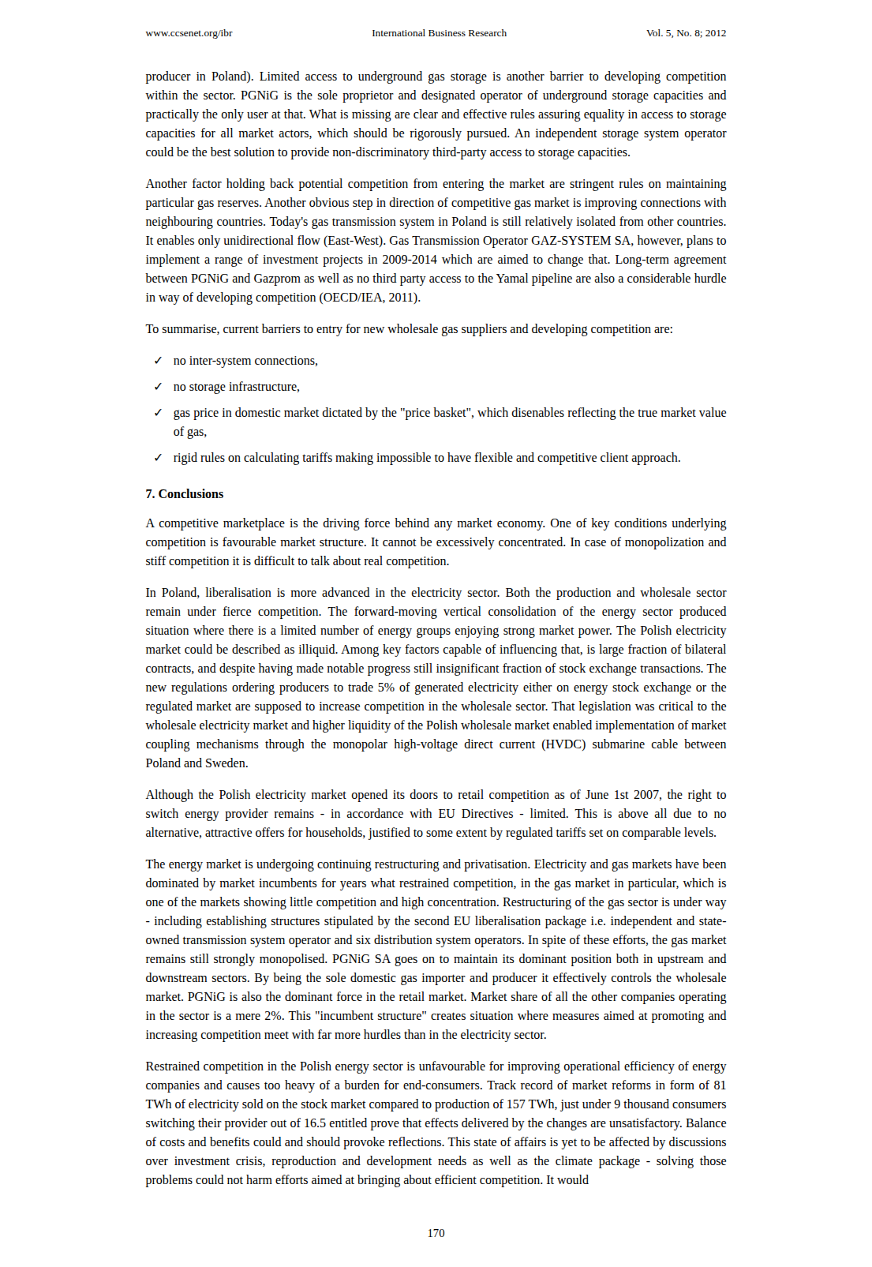www.ccsenet.org/ibr International Business Research Vol. 5, No. 8; 2012
producer in Poland). Limited access to underground gas storage is another barrier to developing competition within the sector. PGNiG is the sole proprietor and designated operator of underground storage capacities and practically the only user at that. What is missing are clear and effective rules assuring equality in access to storage capacities for all market actors, which should be rigorously pursued. An independent storage system operator could be the best solution to provide non-discriminatory third-party access to storage capacities.
Another factor holding back potential competition from entering the market are stringent rules on maintaining particular gas reserves. Another obvious step in direction of competitive gas market is improving connections with neighbouring countries. Today's gas transmission system in Poland is still relatively isolated from other countries. It enables only unidirectional flow (East-West). Gas Transmission Operator GAZ-SYSTEM SA, however, plans to implement a range of investment projects in 2009-2014 which are aimed to change that. Long-term agreement between PGNiG and Gazprom as well as no third party access to the Yamal pipeline are also a considerable hurdle in way of developing competition (OECD/IEA, 2011).
To summarise, current barriers to entry for new wholesale gas suppliers and developing competition are:
no inter-system connections,
no storage infrastructure,
gas price in domestic market dictated by the "price basket", which disenables reflecting the true market value of gas,
rigid rules on calculating tariffs making impossible to have flexible and competitive client approach.
7. Conclusions
A competitive marketplace is the driving force behind any market economy. One of key conditions underlying competition is favourable market structure. It cannot be excessively concentrated. In case of monopolization and stiff competition it is difficult to talk about real competition.
In Poland, liberalisation is more advanced in the electricity sector. Both the production and wholesale sector remain under fierce competition. The forward-moving vertical consolidation of the energy sector produced situation where there is a limited number of energy groups enjoying strong market power. The Polish electricity market could be described as illiquid. Among key factors capable of influencing that, is large fraction of bilateral contracts, and despite having made notable progress still insignificant fraction of stock exchange transactions. The new regulations ordering producers to trade 5% of generated electricity either on energy stock exchange or the regulated market are supposed to increase competition in the wholesale sector. That legislation was critical to the wholesale electricity market and higher liquidity of the Polish wholesale market enabled implementation of market coupling mechanisms through the monopolar high-voltage direct current (HVDC) submarine cable between Poland and Sweden.
Although the Polish electricity market opened its doors to retail competition as of June 1st 2007, the right to switch energy provider remains - in accordance with EU Directives - limited. This is above all due to no alternative, attractive offers for households, justified to some extent by regulated tariffs set on comparable levels.
The energy market is undergoing continuing restructuring and privatisation. Electricity and gas markets have been dominated by market incumbents for years what restrained competition, in the gas market in particular, which is one of the markets showing little competition and high concentration. Restructuring of the gas sector is under way - including establishing structures stipulated by the second EU liberalisation package i.e. independent and state-owned transmission system operator and six distribution system operators. In spite of these efforts, the gas market remains still strongly monopolised. PGNiG SA goes on to maintain its dominant position both in upstream and downstream sectors. By being the sole domestic gas importer and producer it effectively controls the wholesale market. PGNiG is also the dominant force in the retail market. Market share of all the other companies operating in the sector is a mere 2%. This "incumbent structure" creates situation where measures aimed at promoting and increasing competition meet with far more hurdles than in the electricity sector.
Restrained competition in the Polish energy sector is unfavourable for improving operational efficiency of energy companies and causes too heavy of a burden for end-consumers. Track record of market reforms in form of 81 TWh of electricity sold on the stock market compared to production of 157 TWh, just under 9 thousand consumers switching their provider out of 16.5 entitled prove that effects delivered by the changes are unsatisfactory. Balance of costs and benefits could and should provoke reflections. This state of affairs is yet to be affected by discussions over investment crisis, reproduction and development needs as well as the climate package - solving those problems could not harm efforts aimed at bringing about efficient competition. It would
170